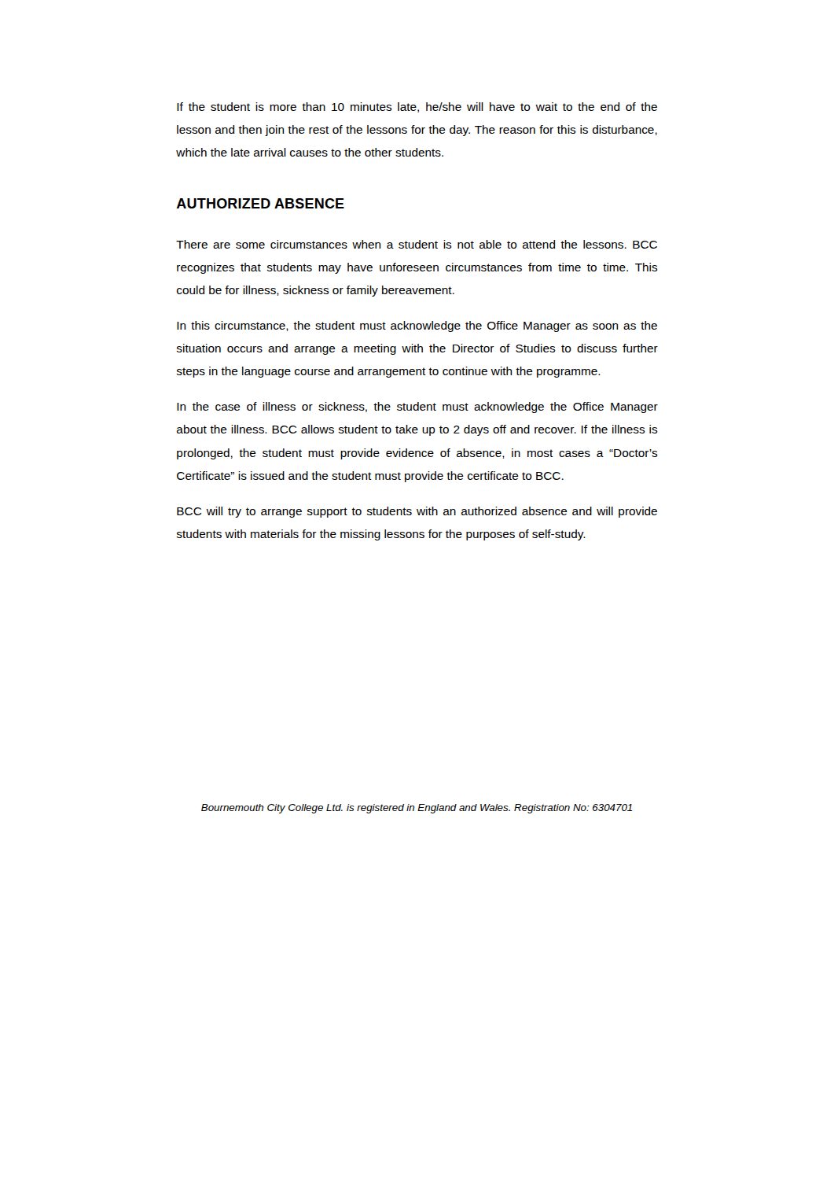If the student is more than 10 minutes late, he/she will have to wait to the end of the lesson and then join the rest of the lessons for the day. The reason for this is disturbance, which the late arrival causes to the other students.
AUTHORIZED ABSENCE
There are some circumstances when a student is not able to attend the lessons. BCC recognizes that students may have unforeseen circumstances from time to time. This could be for illness, sickness or family bereavement.
In this circumstance, the student must acknowledge the Office Manager as soon as the situation occurs and arrange a meeting with the Director of Studies to discuss further steps in the language course and arrangement to continue with the programme.
In the case of illness or sickness, the student must acknowledge the Office Manager about the illness. BCC allows student to take up to 2 days off and recover. If the illness is prolonged, the student must provide evidence of absence, in most cases a “Doctor’s Certificate” is issued and the student must provide the certificate to BCC.
BCC will try to arrange support to students with an authorized absence and will provide students with materials for the missing lessons for the purposes of self-study.
Bournemouth City College Ltd. is registered in England and Wales. Registration No: 6304701